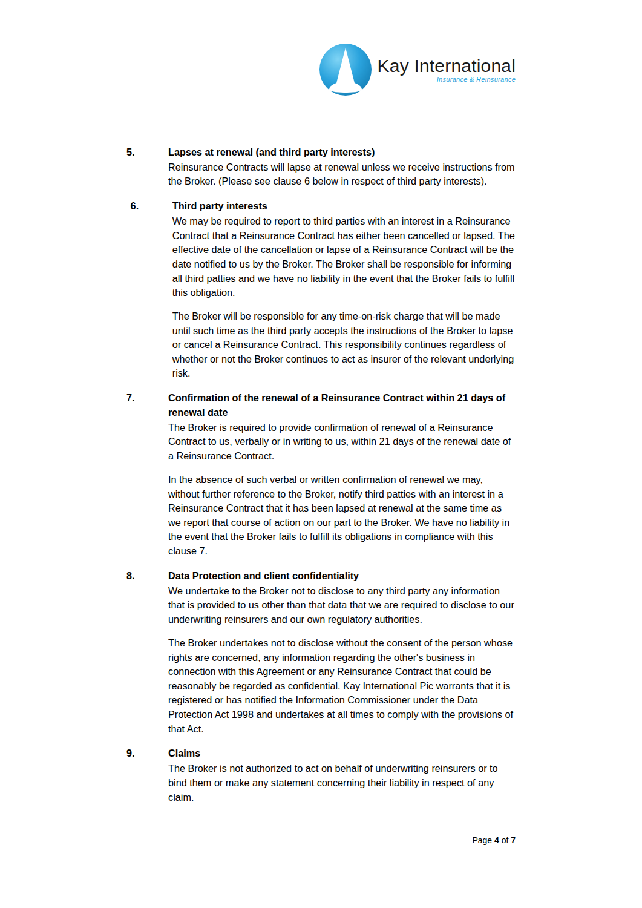Kay International
Insurance & Reinsurance
5.
Lapses at renewal (and third party interests)
Reinsurance Contracts will lapse at renewal unless we receive instructions from the Broker. (Please see clause 6 below in respect of third party interests).
6.
Third party interests
We may be required to report to third parties with an interest in a Reinsurance Contract that a Reinsurance Contract has either been cancelled or lapsed. The effective date of the cancellation or lapse of a Reinsurance Contract will be the date notified to us by the Broker. The Broker shall be responsible for informing all third patties and we have no liability in the event that the Broker fails to fulfill this obligation.
The Broker will be responsible for any time-on-risk charge that will be made until such time as the third party accepts the instructions of the Broker to lapse or cancel a Reinsurance Contract. This responsibility continues regardless of whether or not the Broker continues to act as insurer of the relevant underlying risk.
7.
Confirmation of the renewal of a Reinsurance Contract within 21 days of renewal date
The Broker is required to provide confirmation of renewal of a Reinsurance Contract to us, verbally or in writing to us, within 21 days of the renewal date of a Reinsurance Contract.
In the absence of such verbal or written confirmation of renewal we may, without further reference to the Broker, notify third patties with an interest in a Reinsurance Contract that it has been lapsed at renewal at the same time as we report that course of action on our part to the Broker. We have no liability in the event that the Broker fails to fulfill its obligations in compliance with this clause 7.
8.
Data Protection and client confidentiality
We undertake to the Broker not to disclose to any third party any information that is provided to us other than that data that we are required to disclose to our underwriting reinsurers and our own regulatory authorities.
The Broker undertakes not to disclose without the consent of the person whose rights are concerned, any information regarding the other's business in connection with this Agreement or any Reinsurance Contract that could be reasonably be regarded as confidential. Kay International Pic warrants that it is registered or has notified the Information Commissioner under the Data Protection Act 1998 and undertakes at all times to comply with the provisions of that Act.
9.
Claims
The Broker is not authorized to act on behalf of underwriting reinsurers or to bind them or make any statement concerning their liability in respect of any claim.
Page 4 of 7